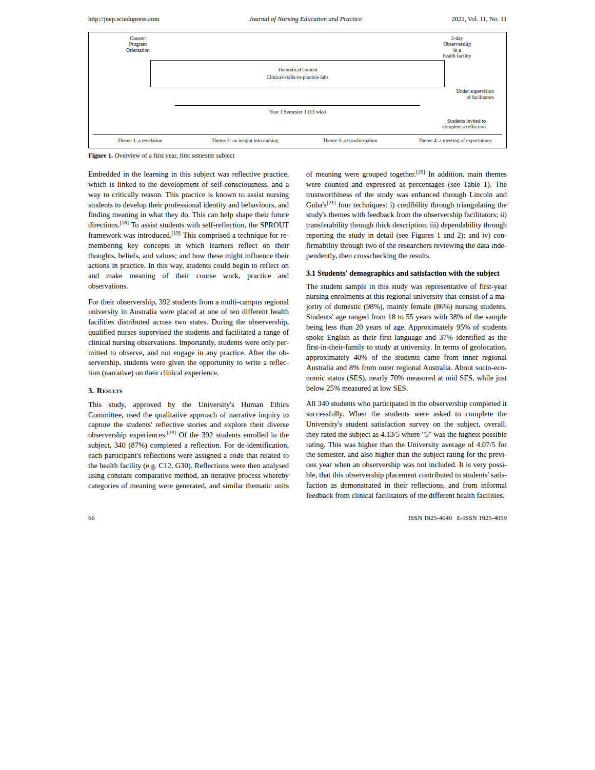http://jnep.sciedupress.com Journal of Nursing Education and Practice 2021, Vol. 11, No. 11
Course/
Program
Orientation
2-day
Observership
in a
health facility
Theoretical content
Clinical-skills-in-practice labs
Under supervision
of facilitators
Year 1 Semester 1 (13 wks)
Students invited to
complete a reflection
Theme 1: a revelation
Theme 2: an insight into nursing
Theme 3: a transformation
Theme 4: a meeting of expectations
Figure 1. Overview of a first year, first semester subject
Embedded in the learning in this subject was reflective practice, which is linked to the development of self-consciousness, and a way to critically reason. This practice is known to assist nursing students to develop their professional identity and behaviours, and finding meaning in what they do. This can help shape their future directions.[18] To assist students with self-reflection, the SPROUT framework was introduced.[19] This comprised a technique for remembering key concepts in which learners reflect on their thoughts, beliefs, and values; and how these might influence their actions in practice. In this way, students could begin to reflect on and make meaning of their course work, practice and observations.
For their observership, 392 students from a multi-campus regional university in Australia were placed at one of ten different health facilities distributed across two states. During the observership, qualified nurses supervised the students and facilitated a range of clinical nursing observations. Importantly, students were only permitted to observe, and not engage in any practice. After the observership, students were given the opportunity to write a reflection (narrative) on their clinical experience.
3. Results
This study, approved by the University's Human Ethics Committee, used the qualitative approach of narrative inquiry to capture the students' reflective stories and explore their diverse observership experiences.[20] Of the 392 students enrolled in the subject, 340 (87%) completed a reflection. For de-identification, each participant's reflections were assigned a code that related to the health facility (e.g. C12, G30). Reflections were then analysed using constant comparative method, an iterative process whereby categories of meaning were generated, and similar thematic units of meaning were grouped together.[20] In addition, main themes were counted and expressed as percentages (see Table 1). The trustworthiness of the study was enhanced through Lincoln and Guba's[21] four techniques: i) credibility through triangulating the study's themes with feedback from the observership facilitators; ii) transferability through thick description; iii) dependability through reporting the study in detail (see Figures 1 and 2); and iv) confirmability through two of the researchers reviewing the data independently, then crosschecking the results.
3.1 Students' demographics and satisfaction with the subject
The student sample in this study was representative of first-year nursing enrolments at this regional university that consist of a majority of domestic (98%), mainly female (86%) nursing students. Students' age ranged from 18 to 55 years with 38% of the sample being less than 20 years of age. Approximately 95% of students spoke English as their first language and 37% identified as the first-in-their-family to study at university. In terms of geolocation, approximately 40% of the students came from inner regional Australia and 8% from outer regional Australia. About socio-economic status (SES), nearly 70% measured at mid SES, while just below 25% measured at low SES.
All 340 students who participated in the observership completed it successfully. When the students were asked to complete the University's student satisfaction survey on the subject, overall, they rated the subject as 4.13/5 where "5" was the highest possible rating. This was higher than the University average of 4.07/5 for the semester, and also higher than the subject rating for the previous year when an observership was not included. It is very possible, that this observership placement contributed to students' satisfaction as demonstrated in their reflections, and from informal feedback from clinical facilitators of the different health facilities.
66 ISSN 1925-4040 E-ISSN 1925-4059